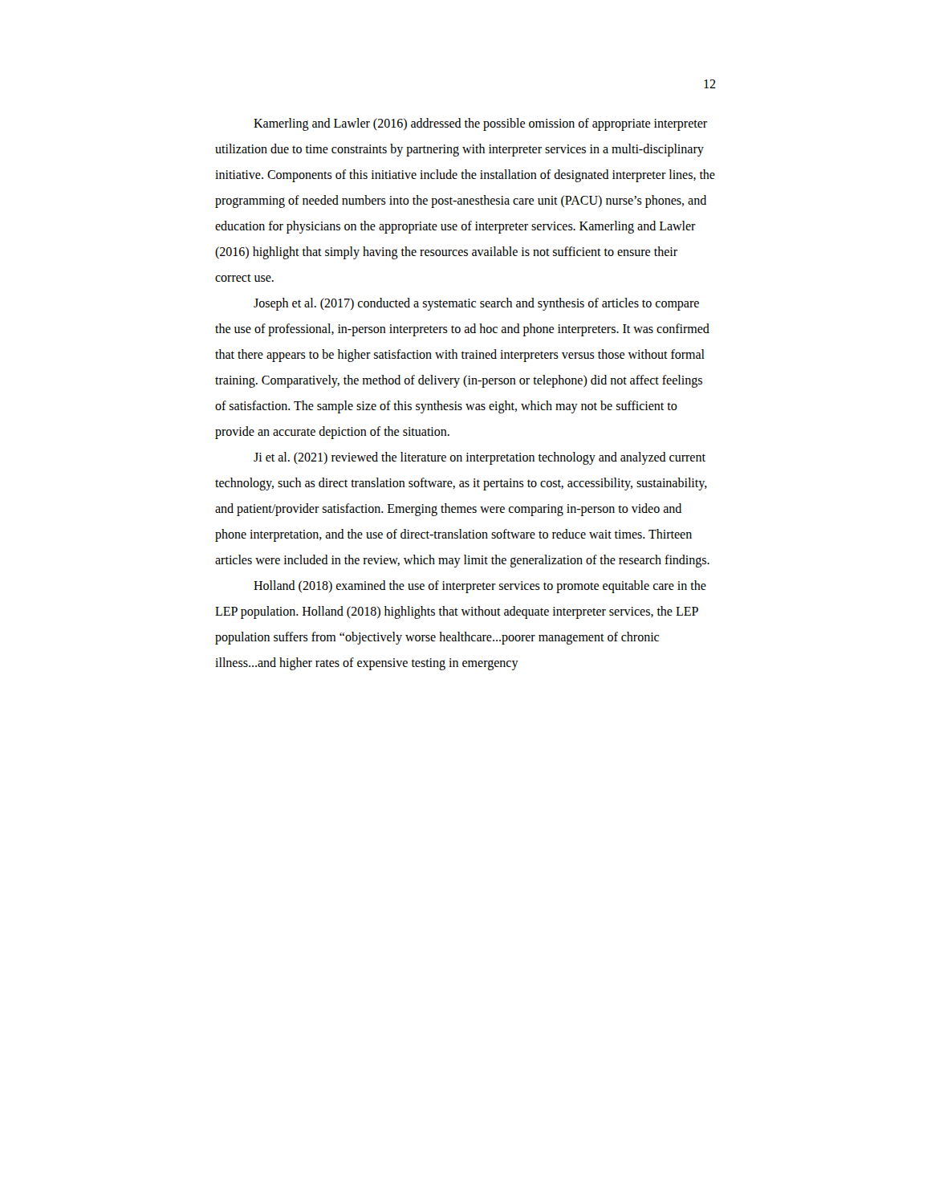12
Kamerling and Lawler (2016) addressed the possible omission of appropriate interpreter utilization due to time constraints by partnering with interpreter services in a multi-disciplinary initiative. Components of this initiative include the installation of designated interpreter lines, the programming of needed numbers into the post-anesthesia care unit (PACU) nurse’s phones, and education for physicians on the appropriate use of interpreter services. Kamerling and Lawler (2016) highlight that simply having the resources available is not sufficient to ensure their correct use.
Joseph et al. (2017) conducted a systematic search and synthesis of articles to compare the use of professional, in-person interpreters to ad hoc and phone interpreters. It was confirmed that there appears to be higher satisfaction with trained interpreters versus those without formal training. Comparatively, the method of delivery (in-person or telephone) did not affect feelings of satisfaction. The sample size of this synthesis was eight, which may not be sufficient to provide an accurate depiction of the situation.
Ji et al. (2021) reviewed the literature on interpretation technology and analyzed current technology, such as direct translation software, as it pertains to cost, accessibility, sustainability, and patient/provider satisfaction. Emerging themes were comparing in-person to video and phone interpretation, and the use of direct-translation software to reduce wait times. Thirteen articles were included in the review, which may limit the generalization of the research findings.
Holland (2018) examined the use of interpreter services to promote equitable care in the LEP population. Holland (2018) highlights that without adequate interpreter services, the LEP population suffers from “objectively worse healthcare...poorer management of chronic illness...and higher rates of expensive testing in emergency